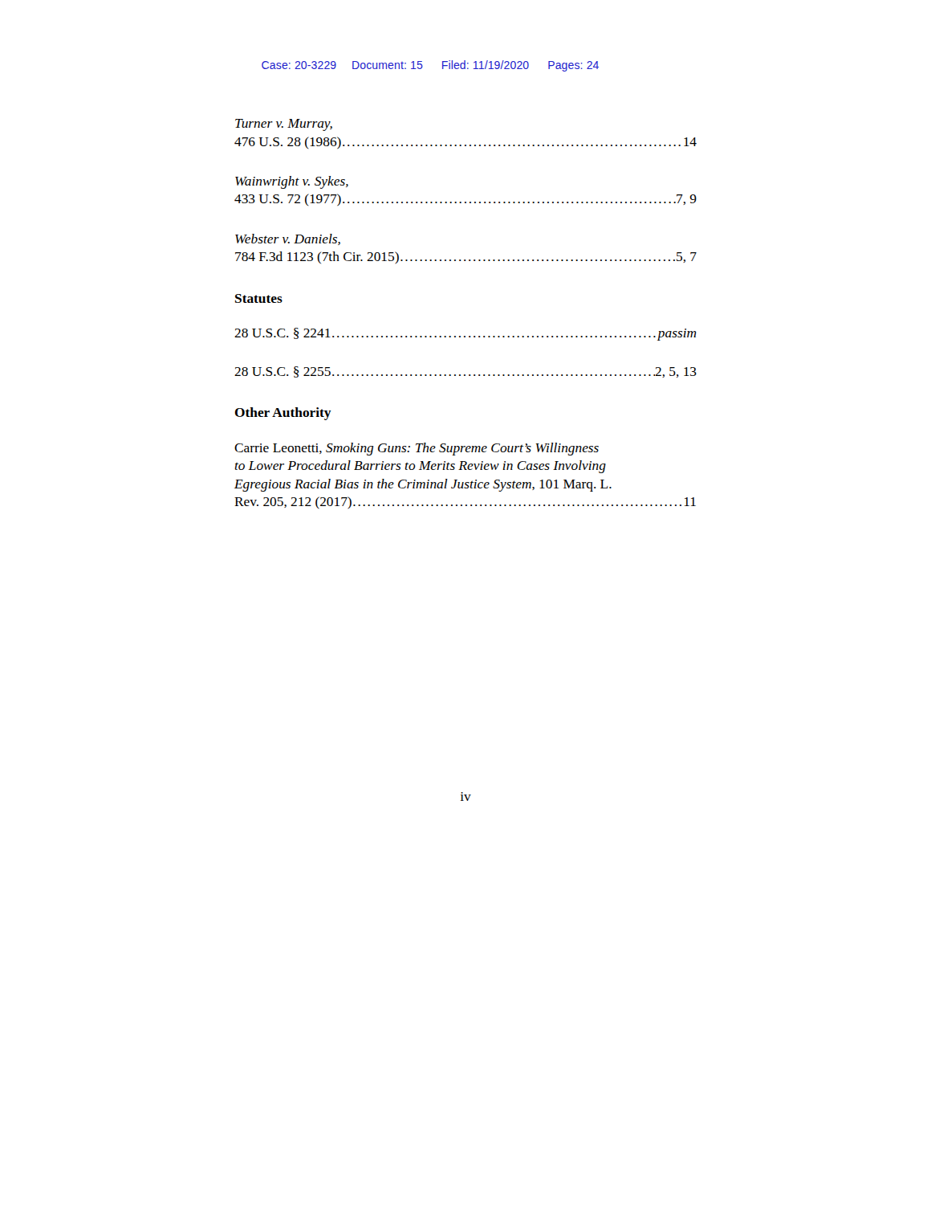Case: 20-3229 Document: 15 Filed: 11/19/2020 Pages: 24
Turner v. Murray,
476 U.S. 28 (1986) ................................................................................. 14
Wainwright v. Sykes,
433 U.S. 72 (1977) .............................................................................. 7, 9
Webster v. Daniels,
784 F.3d 1123 (7th Cir. 2015) ............................................................. 5, 7
Statutes
28 U.S.C. § 2241 .............................................................................. passim
28 U.S.C. § 2255 ........................................................................... 2, 5, 13
Other Authority
Carrie Leonetti, Smoking Guns: The Supreme Court’s Willingness to Lower Procedural Barriers to Merits Review in Cases Involving Egregious Racial Bias in the Criminal Justice System, 101 Marq. L.
Rev. 205, 212 (2017) ............................................................................... 11
iv